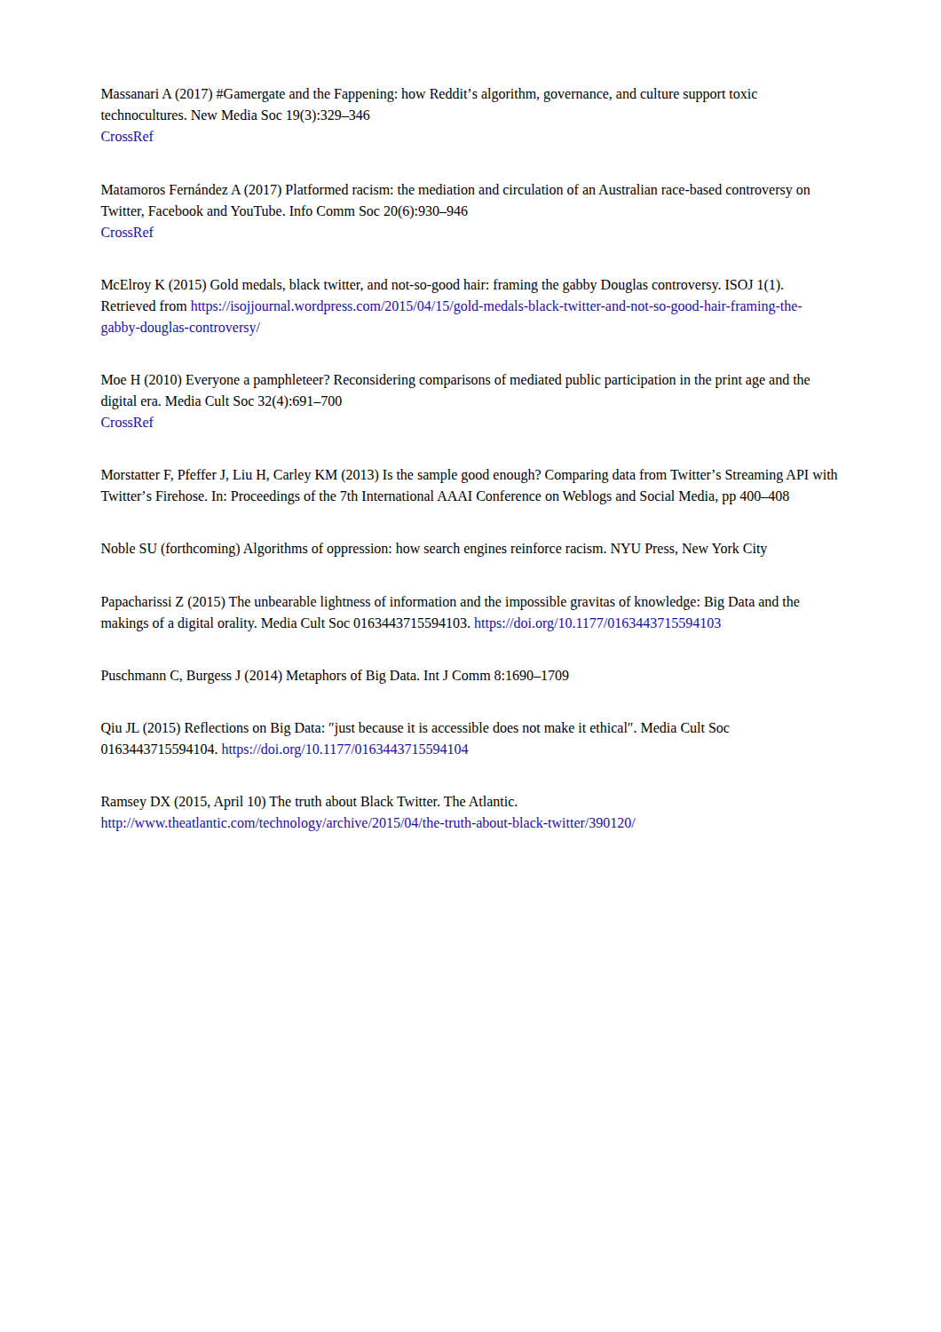Massanari A (2017) #Gamergate and the Fappening: how Redditʼs algorithm, governance, and culture support toxic technocultures. New Media Soc 19(3):329–346 CrossRef
Matamoros Fernández A (2017) Platformed racism: the mediation and circulation of an Australian race-based controversy on Twitter, Facebook and YouTube. Info Comm Soc 20(6):930–946 CrossRef
McElroy K (2015) Gold medals, black twitter, and not-so-good hair: framing the gabby Douglas controversy. ISOJ 1(1). Retrieved from https://isojjournal.wordpress.com/2015/04/15/gold-medals-black-twitter-and-not-so-good-hair-framing-the-gabby-douglas-controversy/
Moe H (2010) Everyone a pamphleteer? Reconsidering comparisons of mediated public participation in the print age and the digital era. Media Cult Soc 32(4):691–700 CrossRef
Morstatter F, Pfeffer J, Liu H, Carley KM (2013) Is the sample good enough? Comparing data from Twitterʼs Streaming API with Twitterʼs Firehose. In: Proceedings of the 7th International AAAI Conference on Weblogs and Social Media, pp 400–408
Noble SU (forthcoming) Algorithms of oppression: how search engines reinforce racism. NYU Press, New York City
Papacharissi Z (2015) The unbearable lightness of information and the impossible gravitas of knowledge: Big Data and the makings of a digital orality. Media Cult Soc 0163443715594103. https://doi.org/10.1177/0163443715594103
Puschmann C, Burgess J (2014) Metaphors of Big Data. Int J Comm 8:1690–1709
Qiu JL (2015) Reflections on Big Data: ″just because it is accessible does not make it ethical″. Media Cult Soc 0163443715594104. https://doi.org/10.1177/0163443715594104
Ramsey DX (2015, April 10) The truth about Black Twitter. The Atlantic. http://www.theatlantic.com/technology/archive/2015/04/the-truth-about-black-twitter/390120/